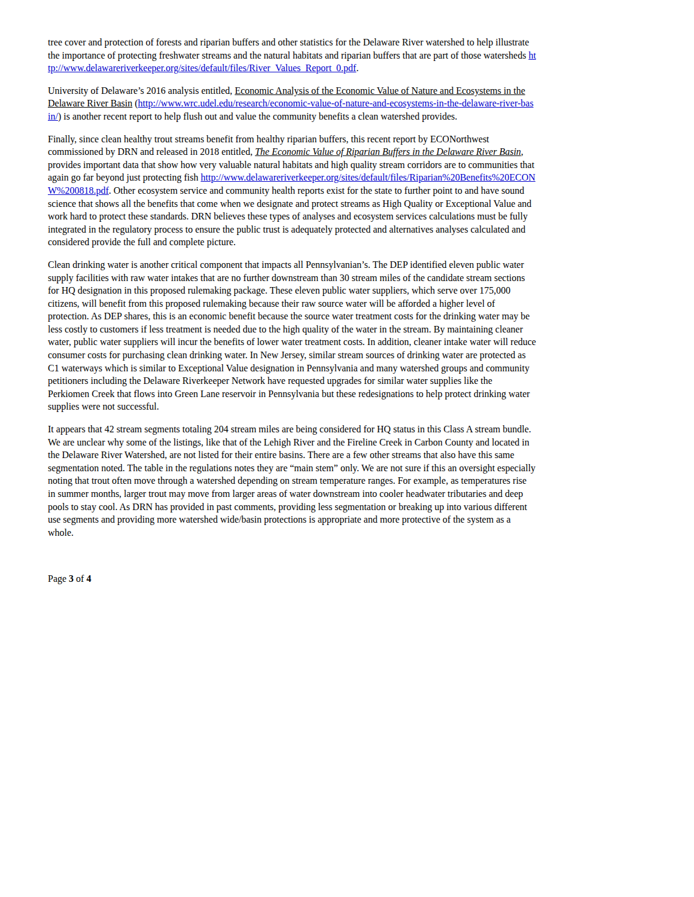tree cover and protection of forests and riparian buffers and other statistics for the Delaware River watershed to help illustrate the importance of protecting freshwater streams and the natural habitats and riparian buffers that are part of those watersheds http://www.delawareriverkeeper.org/sites/default/files/River_Values_Report_0.pdf.
University of Delaware’s 2016 analysis entitled, Economic Analysis of the Economic Value of Nature and Ecosystems in the Delaware River Basin (http://www.wrc.udel.edu/research/economic-value-of-nature-and-ecosystems-in-the-delaware-river-basin/) is another recent report to help flush out and value the community benefits a clean watershed provides.
Finally, since clean healthy trout streams benefit from healthy riparian buffers, this recent report by ECONorthwest commissioned by DRN and released in 2018 entitled, The Economic Value of Riparian Buffers in the Delaware River Basin, provides important data that show how very valuable natural habitats and high quality stream corridors are to communities that again go far beyond just protecting fish http://www.delawareriverkeeper.org/sites/default/files/Riparian%20Benefits%20ECONW%200818.pdf. Other ecosystem service and community health reports exist for the state to further point to and have sound science that shows all the benefits that come when we designate and protect streams as High Quality or Exceptional Value and work hard to protect these standards. DRN believes these types of analyses and ecosystem services calculations must be fully integrated in the regulatory process to ensure the public trust is adequately protected and alternatives analyses calculated and considered provide the full and complete picture.
Clean drinking water is another critical component that impacts all Pennsylvanian’s. The DEP identified eleven public water supply facilities with raw water intakes that are no further downstream than 30 stream miles of the candidate stream sections for HQ designation in this proposed rulemaking package. These eleven public water suppliers, which serve over 175,000 citizens, will benefit from this proposed rulemaking because their raw source water will be afforded a higher level of protection. As DEP shares, this is an economic benefit because the source water treatment costs for the drinking water may be less costly to customers if less treatment is needed due to the high quality of the water in the stream. By maintaining cleaner water, public water suppliers will incur the benefits of lower water treatment costs. In addition, cleaner intake water will reduce consumer costs for purchasing clean drinking water. In New Jersey, similar stream sources of drinking water are protected as C1 waterways which is similar to Exceptional Value designation in Pennsylvania and many watershed groups and community petitioners including the Delaware Riverkeeper Network have requested upgrades for similar water supplies like the Perkiomen Creek that flows into Green Lane reservoir in Pennsylvania but these redesignations to help protect drinking water supplies were not successful.
It appears that 42 stream segments totaling 204 stream miles are being considered for HQ status in this Class A stream bundle. We are unclear why some of the listings, like that of the Lehigh River and the Fireline Creek in Carbon County and located in the Delaware River Watershed, are not listed for their entire basins. There are a few other streams that also have this same segmentation noted. The table in the regulations notes they are “main stem” only. We are not sure if this an oversight especially noting that trout often move through a watershed depending on stream temperature ranges. For example, as temperatures rise in summer months, larger trout may move from larger areas of water downstream into cooler headwater tributaries and deep pools to stay cool. As DRN has provided in past comments, providing less segmentation or breaking up into various different use segments and providing more watershed wide/basin protections is appropriate and more protective of the system as a whole.
Page 3 of 4